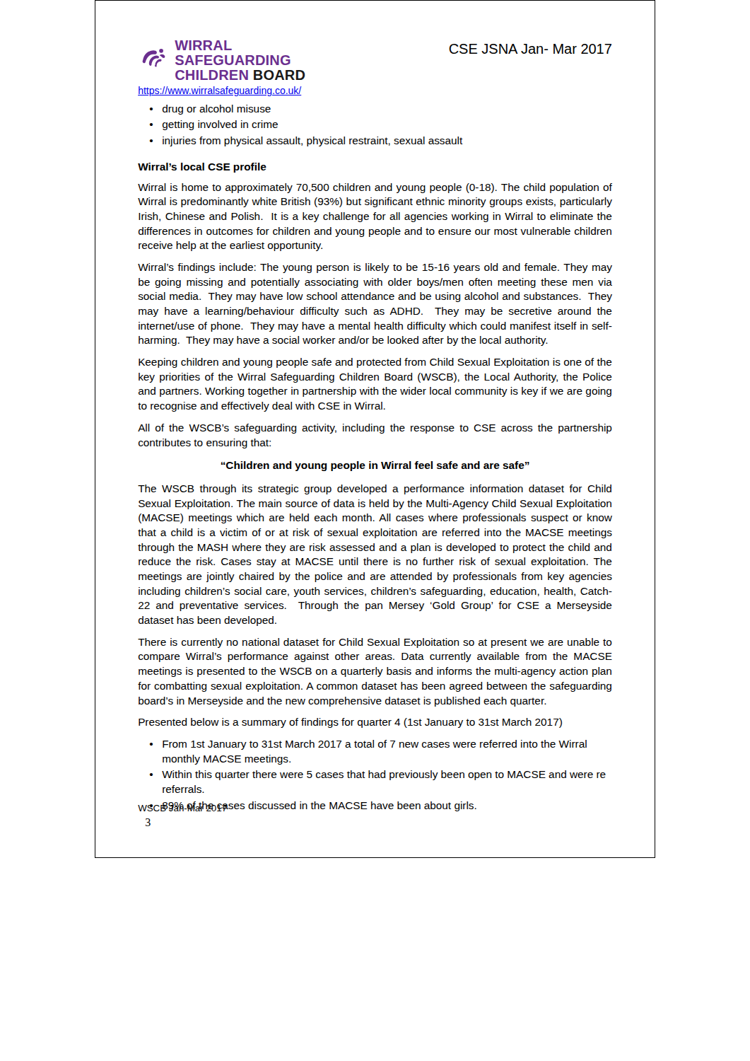WIRRAL
SAFEGUARDING
CHILDREN BOARD
CSE JSNA Jan- Mar 2017
https://www.wirralsafeguarding.co.uk/
drug or alcohol misuse
getting involved in crime
injuries from physical assault, physical restraint, sexual assault
Wirral’s local CSE profile
Wirral is home to approximately 70,500 children and young people (0-18). The child population of Wirral is predominantly white British (93%) but significant ethnic minority groups exists, particularly Irish, Chinese and Polish. It is a key challenge for all agencies working in Wirral to eliminate the differences in outcomes for children and young people and to ensure our most vulnerable children receive help at the earliest opportunity.
Wirral’s findings include: The young person is likely to be 15-16 years old and female. They may be going missing and potentially associating with older boys/men often meeting these men via social media. They may have low school attendance and be using alcohol and substances. They may have a learning/behaviour difficulty such as ADHD. They may be secretive around the internet/use of phone. They may have a mental health difficulty which could manifest itself in self-harming. They may have a social worker and/or be looked after by the local authority.
Keeping children and young people safe and protected from Child Sexual Exploitation is one of the key priorities of the Wirral Safeguarding Children Board (WSCB), the Local Authority, the Police and partners. Working together in partnership with the wider local community is key if we are going to recognise and effectively deal with CSE in Wirral.
All of the WSCB’s safeguarding activity, including the response to CSE across the partnership contributes to ensuring that:
“Children and young people in Wirral feel safe and are safe”
The WSCB through its strategic group developed a performance information dataset for Child Sexual Exploitation. The main source of data is held by the Multi-Agency Child Sexual Exploitation (MACSE) meetings which are held each month. All cases where professionals suspect or know that a child is a victim of or at risk of sexual exploitation are referred into the MACSE meetings through the MASH where they are risk assessed and a plan is developed to protect the child and reduce the risk. Cases stay at MACSE until there is no further risk of sexual exploitation. The meetings are jointly chaired by the police and are attended by professionals from key agencies including children’s social care, youth services, children’s safeguarding, education, health, Catch-22 and preventative services. Through the pan Mersey ‘Gold Group’ for CSE a Merseyside dataset has been developed.
There is currently no national dataset for Child Sexual Exploitation so at present we are unable to compare Wirral’s performance against other areas. Data currently available from the MACSE meetings is presented to the WSCB on a quarterly basis and informs the multi-agency action plan for combatting sexual exploitation. A common dataset has been agreed between the safeguarding board’s in Merseyside and the new comprehensive dataset is published each quarter.
Presented below is a summary of findings for quarter 4 (1st January to 31st March 2017)
From 1st January to 31st March 2017 a total of 7 new cases were referred into the Wirral monthly MACSE meetings.
Within this quarter there were 5 cases that had previously been open to MACSE and were re referrals.
89% of the cases discussed in the MACSE have been about girls.
WSCB Jan-Mar 2017
3